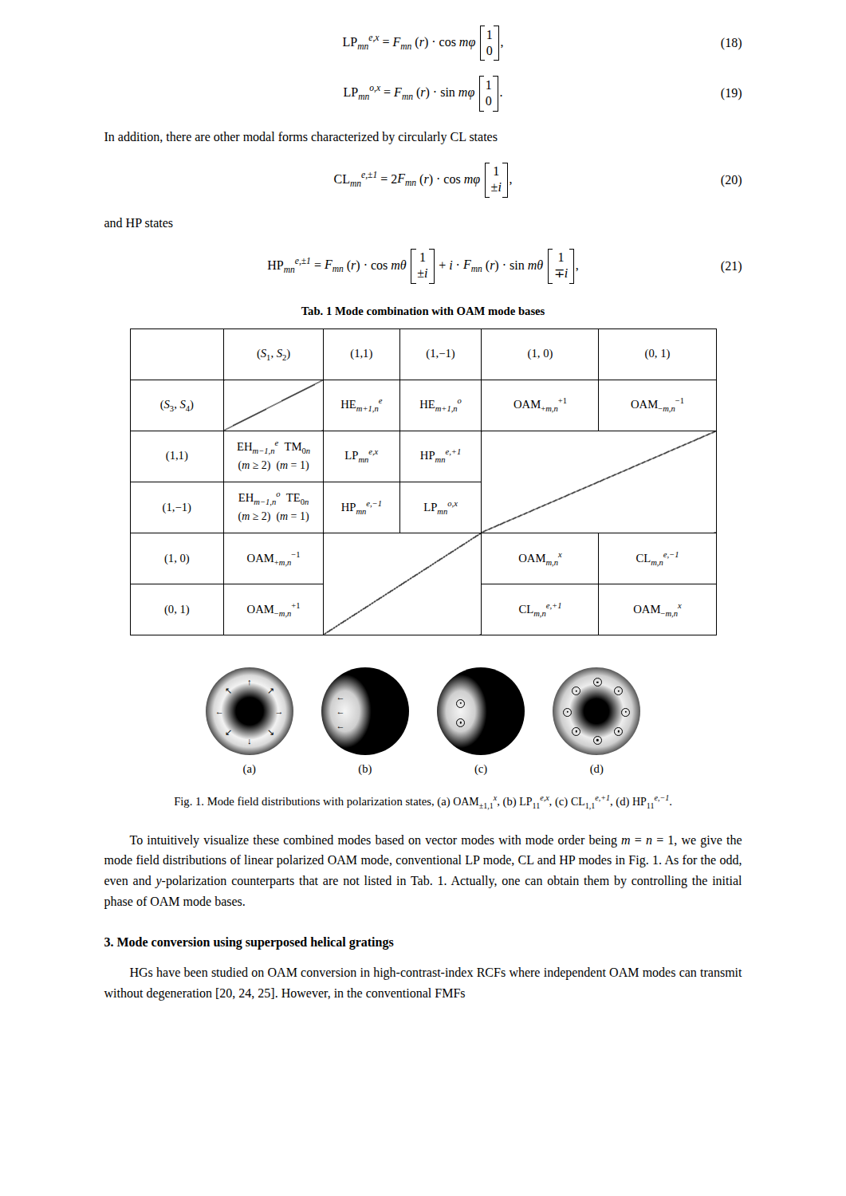LPmne,x = Fmn (r) · cos mφ 1
0, (18)
LPmno,x = Fmn (r) · sin mφ 1
0. (19)
In addition, there are other modal forms characterized by circularly CL states
CLmne,±1 = 2Fmn (r) · cos mφ 1
±i, (20)
and HP states
HPmne,±1 = Fmn (r) · cos mθ 1
±i + i · Fmn (r) · sin mθ 1
∓i, (21)
Tab. 1 Mode combination with OAM mode bases
| | ( S 1 , S 2 ) | (1,1) | (1,−1) | (1, 0) | (0, 1) |
| ( S 3 , S 4 ) | | HE m+1,n e | HE m+1,n o | OAM + m , n +1 | OAM − m , n −1 |
| (1,1) | EH m−1,n e TM 0 n ( m ≥ 2) ( m = 1) | LP mn e,x | HP mn e,+1 | |
| (1,−1) | EH m−1,n o TE 0 n ( m ≥ 2) ( m = 1) | HP mn e,−1 | LP mn o,x |
| (1, 0) | OAM + m , n −1 | | OAM m,n x | CL m,n e,−1 |
| (0, 1) | OAM − m , n +1 | CL m,n e,+1 | OAM − m , n x |
↑ ↓ ← → ↖ ↗ ↙ ↘
(a)
← → ← → ← →
(b)
(c)
(d)
Fig. 1. Mode field distributions with polarization states, (a) OAM±1,1x, (b) LP11e,x, (c) CL1,1e,+1, (d) HP11e,−1.
To intuitively visualize these combined modes based on vector modes with mode order being m = n = 1, we give the mode field distributions of linear polarized OAM mode, conventional LP mode, CL and HP modes in Fig. 1. As for the odd, even and y-polarization counterparts that are not listed in Tab. 1. Actually, one can obtain them by controlling the initial phase of OAM mode bases.
3. Mode conversion using superposed helical gratings
HGs have been studied on OAM conversion in high-contrast-index RCFs where independent OAM modes can transmit without degeneration [20, 24, 25]. However, in the conventional FMFs